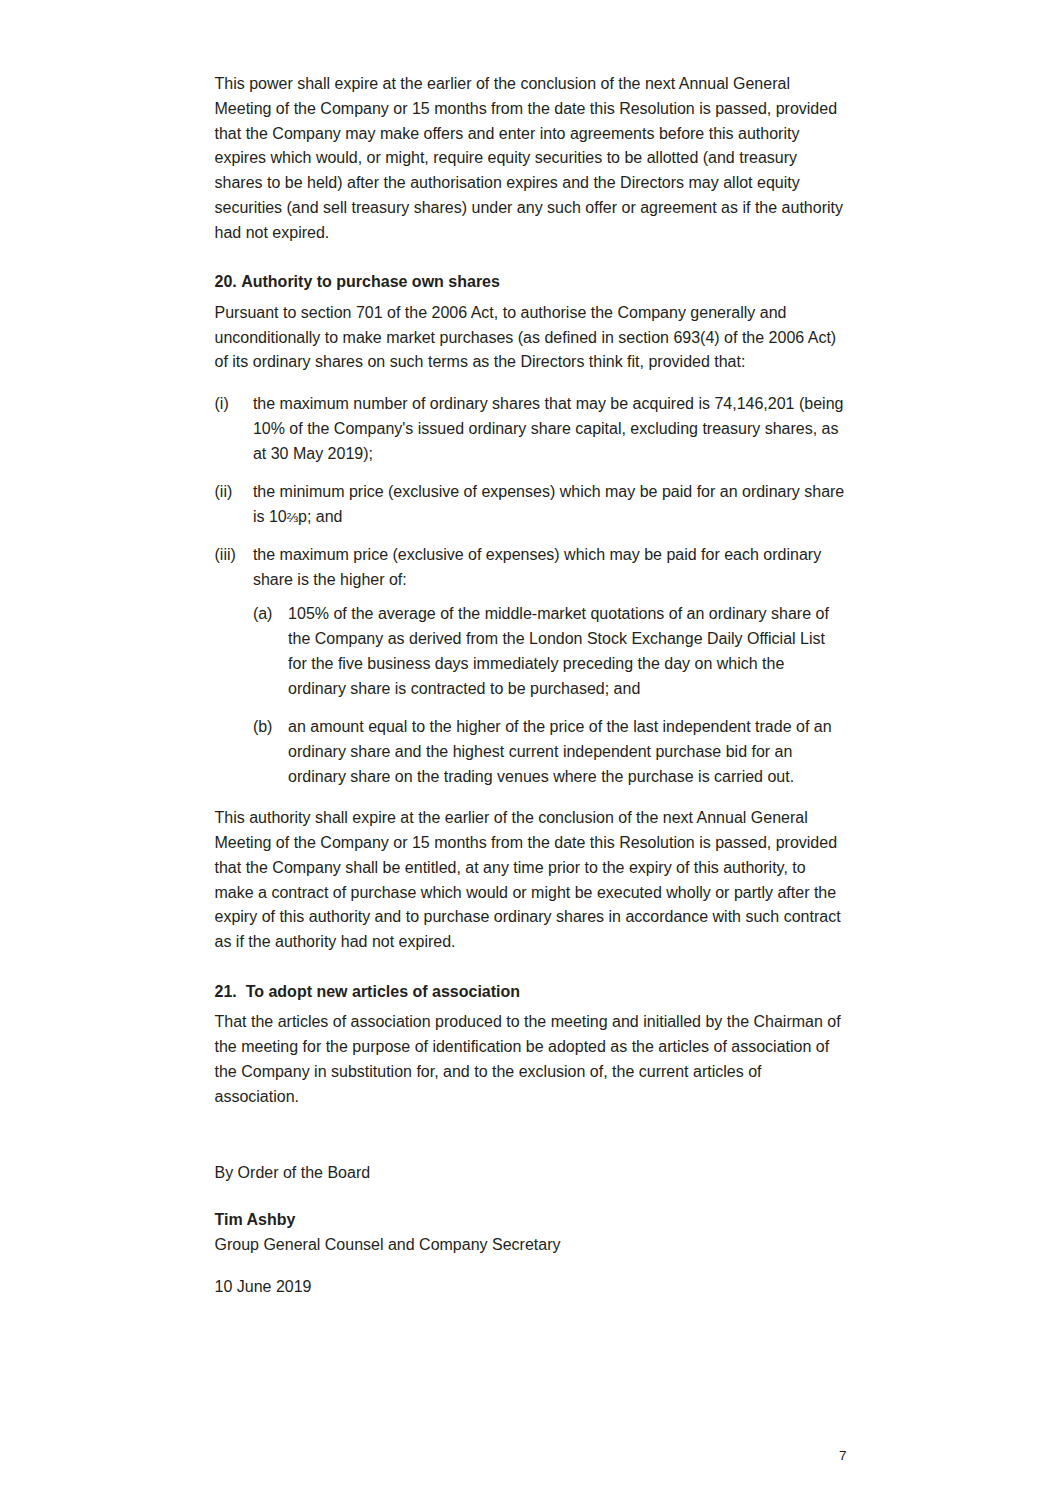This power shall expire at the earlier of the conclusion of the next Annual General Meeting of the Company or 15 months from the date this Resolution is passed, provided that the Company may make offers and enter into agreements before this authority expires which would, or might, require equity securities to be allotted (and treasury shares to be held) after the authorisation expires and the Directors may allot equity securities (and sell treasury shares) under any such offer or agreement as if the authority had not expired.
20. Authority to purchase own shares
Pursuant to section 701 of the 2006 Act, to authorise the Company generally and unconditionally to make market purchases (as defined in section 693(4) of the 2006 Act) of its ordinary shares on such terms as the Directors think fit, provided that:
(i) the maximum number of ordinary shares that may be acquired is 74,146,201 (being 10% of the Company's issued ordinary share capital, excluding treasury shares, as at 30 May 2019);
(ii) the minimum price (exclusive of expenses) which may be paid for an ordinary share is 10⅔p; and
(iii) the maximum price (exclusive of expenses) which may be paid for each ordinary share is the higher of:
(a) 105% of the average of the middle-market quotations of an ordinary share of the Company as derived from the London Stock Exchange Daily Official List for the five business days immediately preceding the day on which the ordinary share is contracted to be purchased; and
(b) an amount equal to the higher of the price of the last independent trade of an ordinary share and the highest current independent purchase bid for an ordinary share on the trading venues where the purchase is carried out.
This authority shall expire at the earlier of the conclusion of the next Annual General Meeting of the Company or 15 months from the date this Resolution is passed, provided that the Company shall be entitled, at any time prior to the expiry of this authority, to make a contract of purchase which would or might be executed wholly or partly after the expiry of this authority and to purchase ordinary shares in accordance with such contract as if the authority had not expired.
21. To adopt new articles of association
That the articles of association produced to the meeting and initialled by the Chairman of the meeting for the purpose of identification be adopted as the articles of association of the Company in substitution for, and to the exclusion of, the current articles of association.
By Order of the Board
Tim Ashby
Group General Counsel and Company Secretary
10 June 2019
7